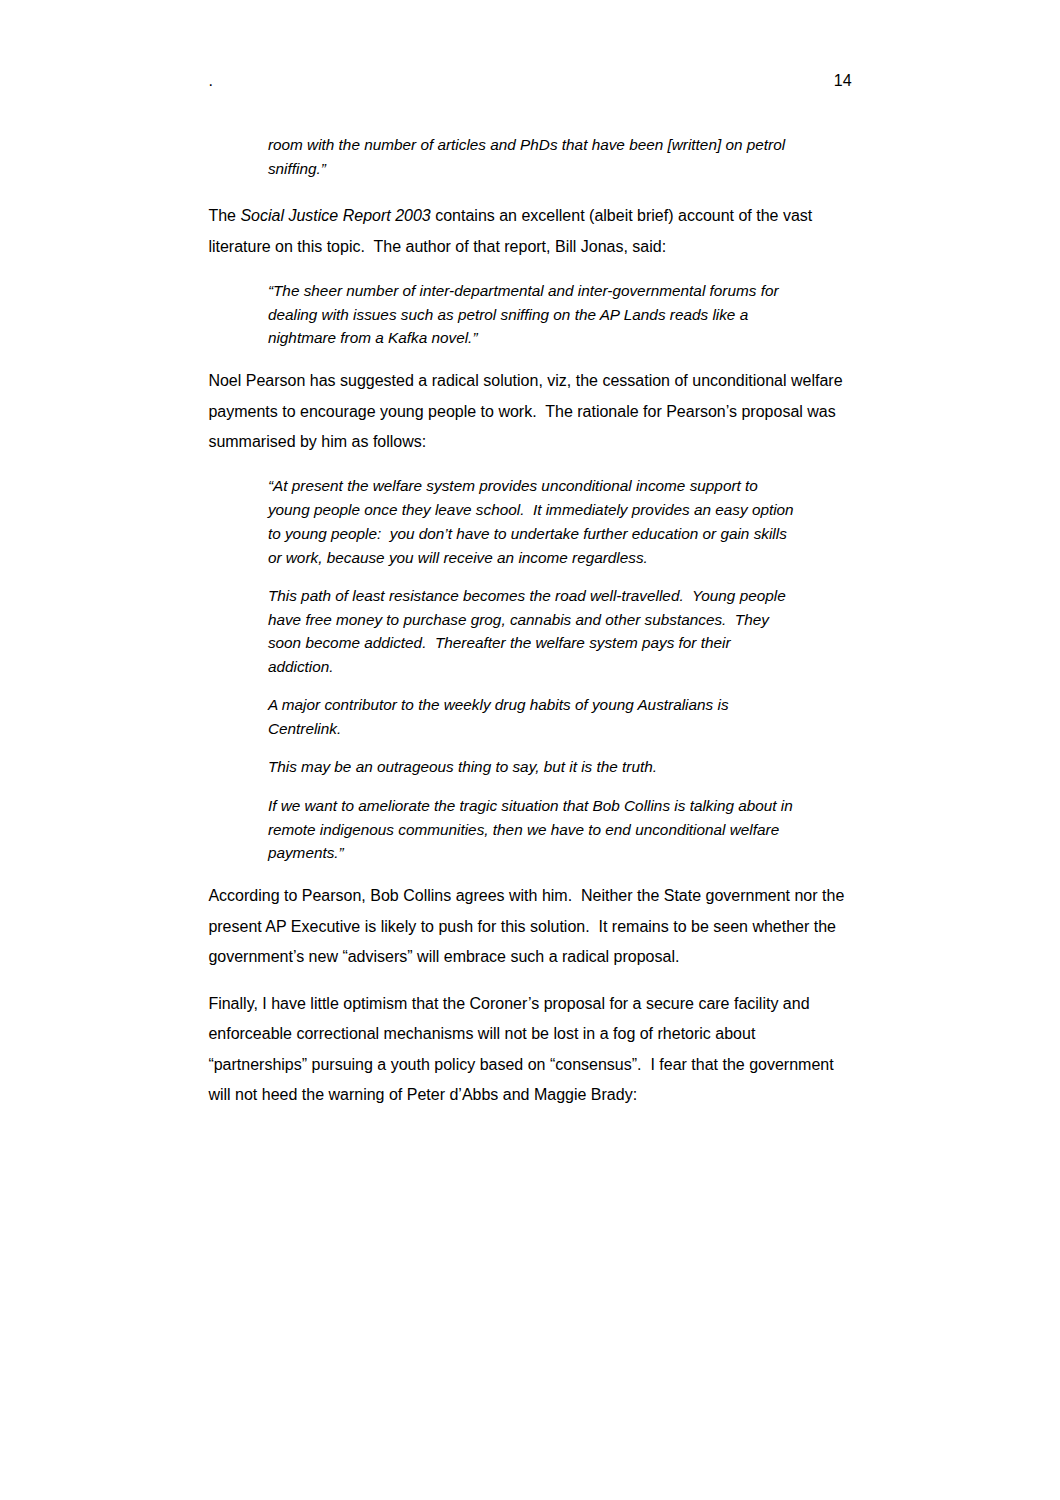. 14
room with the number of articles and PhDs that have been [written] on petrol sniffing.”
The Social Justice Report 2003 contains an excellent (albeit brief) account of the vast literature on this topic. The author of that report, Bill Jonas, said:
“The sheer number of inter-departmental and inter-governmental forums for dealing with issues such as petrol sniffing on the AP Lands reads like a nightmare from a Kafka novel.”
Noel Pearson has suggested a radical solution, viz, the cessation of unconditional welfare payments to encourage young people to work. The rationale for Pearson’s proposal was summarised by him as follows:
“At present the welfare system provides unconditional income support to young people once they leave school. It immediately provides an easy option to young people: you don’t have to undertake further education or gain skills or work, because you will receive an income regardless.
This path of least resistance becomes the road well-travelled. Young people have free money to purchase grog, cannabis and other substances. They soon become addicted. Thereafter the welfare system pays for their addiction.
A major contributor to the weekly drug habits of young Australians is Centrelink.
This may be an outrageous thing to say, but it is the truth.
If we want to ameliorate the tragic situation that Bob Collins is talking about in remote indigenous communities, then we have to end unconditional welfare payments.”
According to Pearson, Bob Collins agrees with him. Neither the State government nor the present AP Executive is likely to push for this solution. It remains to be seen whether the government’s new “advisers” will embrace such a radical proposal.
Finally, I have little optimism that the Coroner’s proposal for a secure care facility and enforceable correctional mechanisms will not be lost in a fog of rhetoric about “partnerships” pursuing a youth policy based on “consensus”. I fear that the government will not heed the warning of Peter d’Abbs and Maggie Brady: